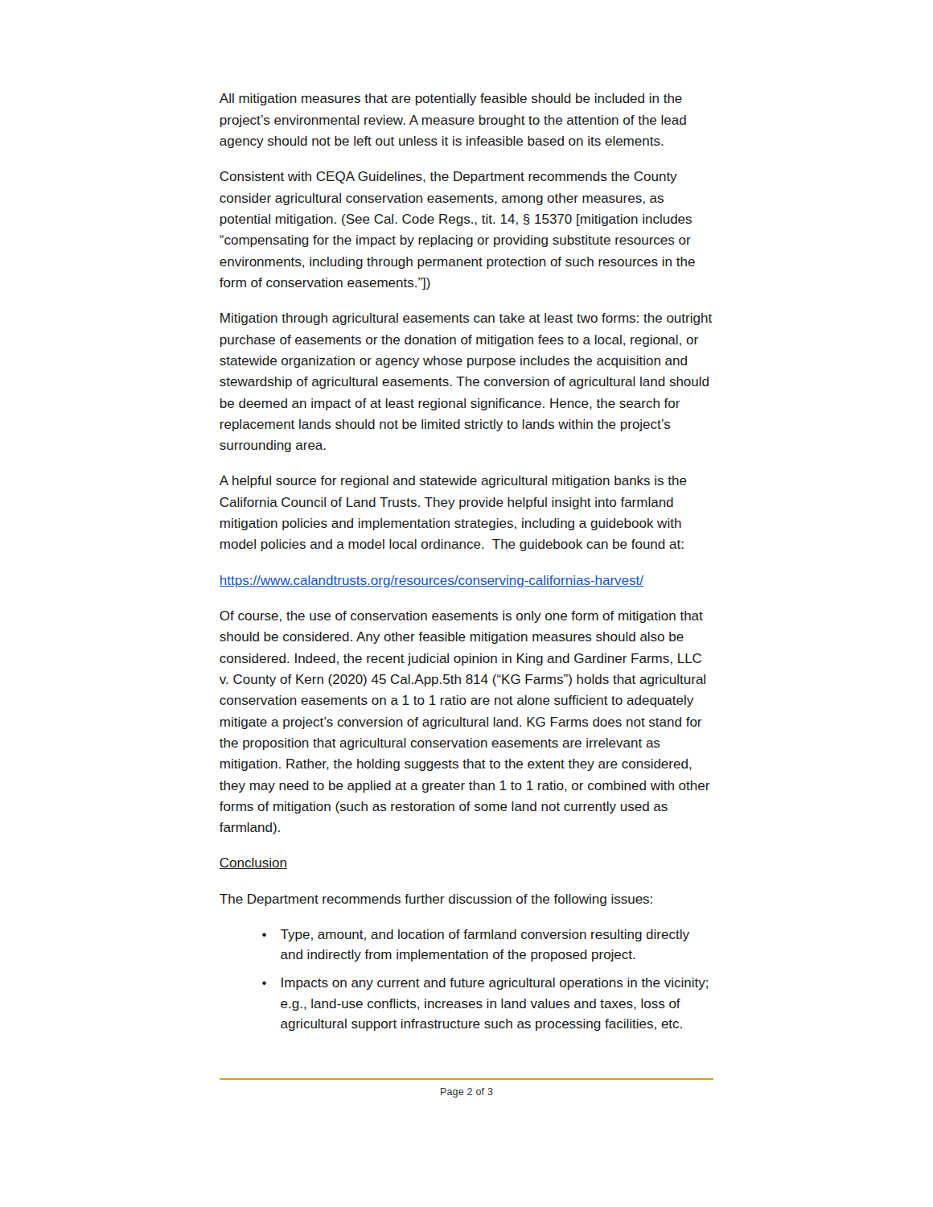All mitigation measures that are potentially feasible should be included in the project’s environmental review. A measure brought to the attention of the lead agency should not be left out unless it is infeasible based on its elements.
Consistent with CEQA Guidelines, the Department recommends the County consider agricultural conservation easements, among other measures, as potential mitigation. (See Cal. Code Regs., tit. 14, § 15370 [mitigation includes “compensating for the impact by replacing or providing substitute resources or environments, including through permanent protection of such resources in the form of conservation easements.”])
Mitigation through agricultural easements can take at least two forms: the outright purchase of easements or the donation of mitigation fees to a local, regional, or statewide organization or agency whose purpose includes the acquisition and stewardship of agricultural easements. The conversion of agricultural land should be deemed an impact of at least regional significance. Hence, the search for replacement lands should not be limited strictly to lands within the project’s surrounding area.
A helpful source for regional and statewide agricultural mitigation banks is the California Council of Land Trusts. They provide helpful insight into farmland mitigation policies and implementation strategies, including a guidebook with model policies and a model local ordinance. The guidebook can be found at:
https://www.calandtrusts.org/resources/conserving-californias-harvest/
Of course, the use of conservation easements is only one form of mitigation that should be considered. Any other feasible mitigation measures should also be considered. Indeed, the recent judicial opinion in King and Gardiner Farms, LLC v. County of Kern (2020) 45 Cal.App.5th 814 (“KG Farms”) holds that agricultural conservation easements on a 1 to 1 ratio are not alone sufficient to adequately mitigate a project’s conversion of agricultural land. KG Farms does not stand for the proposition that agricultural conservation easements are irrelevant as mitigation. Rather, the holding suggests that to the extent they are considered, they may need to be applied at a greater than 1 to 1 ratio, or combined with other forms of mitigation (such as restoration of some land not currently used as farmland).
Conclusion
The Department recommends further discussion of the following issues:
Type, amount, and location of farmland conversion resulting directly and indirectly from implementation of the proposed project.
Impacts on any current and future agricultural operations in the vicinity; e.g., land-use conflicts, increases in land values and taxes, loss of agricultural support infrastructure such as processing facilities, etc.
Page 2 of 3